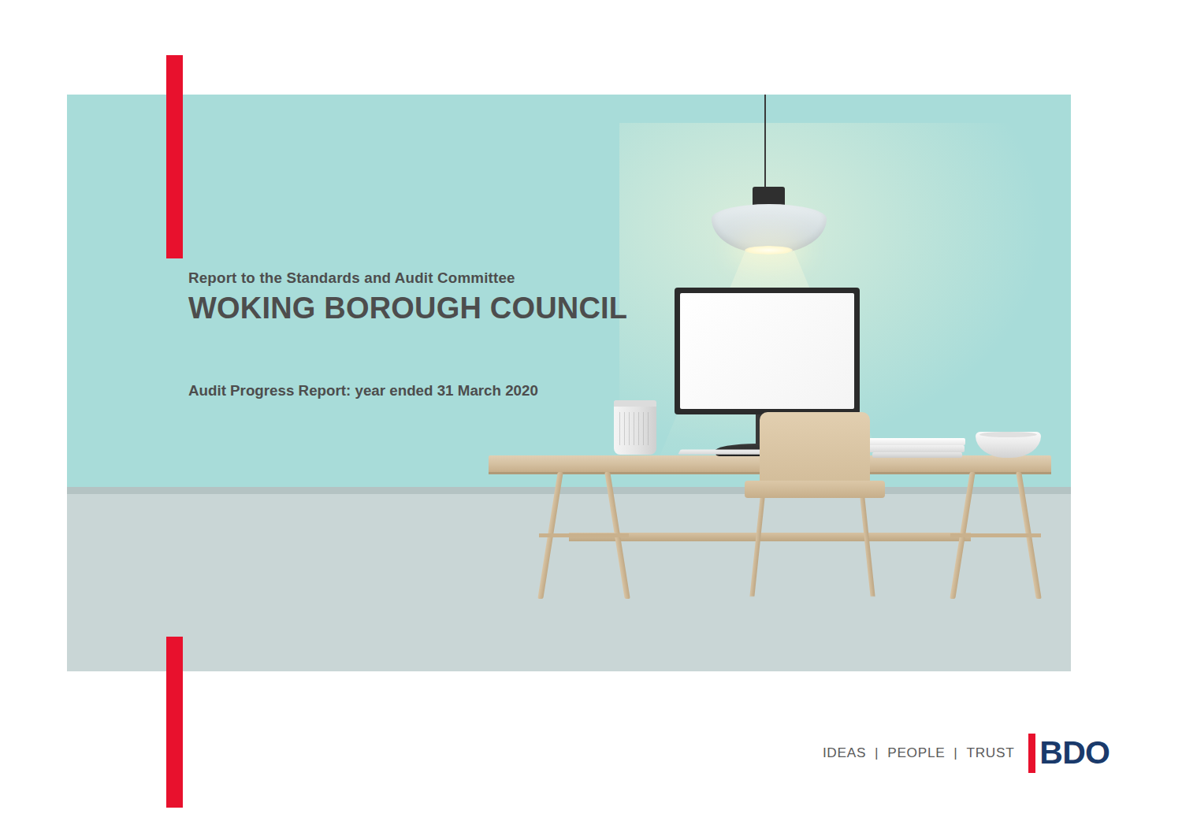Report to the Standards and Audit Committee
WOKING BOROUGH COUNCIL
Audit Progress Report: year ended 31 March 2020
IDEAS | PEOPLE | TRUST
BDO